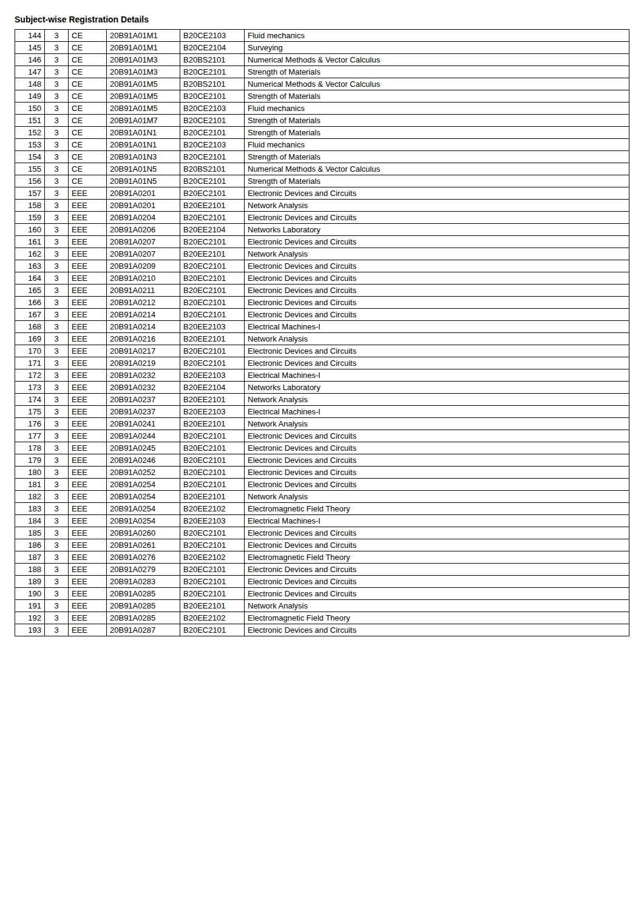Subject-wise Registration Details
| 144 | 3 | CE | 20B91A01M1 | B20CE2103 | Fluid mechanics |
| 145 | 3 | CE | 20B91A01M1 | B20CE2104 | Surveying |
| 146 | 3 | CE | 20B91A01M3 | B20BS2101 | Numerical Methods & Vector Calculus |
| 147 | 3 | CE | 20B91A01M3 | B20CE2101 | Strength of Materials |
| 148 | 3 | CE | 20B91A01M5 | B20BS2101 | Numerical Methods & Vector Calculus |
| 149 | 3 | CE | 20B91A01M5 | B20CE2101 | Strength of Materials |
| 150 | 3 | CE | 20B91A01M5 | B20CE2103 | Fluid mechanics |
| 151 | 3 | CE | 20B91A01M7 | B20CE2101 | Strength of Materials |
| 152 | 3 | CE | 20B91A01N1 | B20CE2101 | Strength of Materials |
| 153 | 3 | CE | 20B91A01N1 | B20CE2103 | Fluid mechanics |
| 154 | 3 | CE | 20B91A01N3 | B20CE2101 | Strength of Materials |
| 155 | 3 | CE | 20B91A01N5 | B20BS2101 | Numerical Methods & Vector Calculus |
| 156 | 3 | CE | 20B91A01N5 | B20CE2101 | Strength of Materials |
| 157 | 3 | EEE | 20B91A0201 | B20EC2101 | Electronic Devices and Circuits |
| 158 | 3 | EEE | 20B91A0201 | B20EE2101 | Network Analysis |
| 159 | 3 | EEE | 20B91A0204 | B20EC2101 | Electronic Devices and Circuits |
| 160 | 3 | EEE | 20B91A0206 | B20EE2104 | Networks Laboratory |
| 161 | 3 | EEE | 20B91A0207 | B20EC2101 | Electronic Devices and Circuits |
| 162 | 3 | EEE | 20B91A0207 | B20EE2101 | Network Analysis |
| 163 | 3 | EEE | 20B91A0209 | B20EC2101 | Electronic Devices and Circuits |
| 164 | 3 | EEE | 20B91A0210 | B20EC2101 | Electronic Devices and Circuits |
| 165 | 3 | EEE | 20B91A0211 | B20EC2101 | Electronic Devices and Circuits |
| 166 | 3 | EEE | 20B91A0212 | B20EC2101 | Electronic Devices and Circuits |
| 167 | 3 | EEE | 20B91A0214 | B20EC2101 | Electronic Devices and Circuits |
| 168 | 3 | EEE | 20B91A0214 | B20EE2103 | Electrical Machines-I |
| 169 | 3 | EEE | 20B91A0216 | B20EE2101 | Network Analysis |
| 170 | 3 | EEE | 20B91A0217 | B20EC2101 | Electronic Devices and Circuits |
| 171 | 3 | EEE | 20B91A0219 | B20EC2101 | Electronic Devices and Circuits |
| 172 | 3 | EEE | 20B91A0232 | B20EE2103 | Electrical Machines-I |
| 173 | 3 | EEE | 20B91A0232 | B20EE2104 | Networks Laboratory |
| 174 | 3 | EEE | 20B91A0237 | B20EE2101 | Network Analysis |
| 175 | 3 | EEE | 20B91A0237 | B20EE2103 | Electrical Machines-I |
| 176 | 3 | EEE | 20B91A0241 | B20EE2101 | Network Analysis |
| 177 | 3 | EEE | 20B91A0244 | B20EC2101 | Electronic Devices and Circuits |
| 178 | 3 | EEE | 20B91A0245 | B20EC2101 | Electronic Devices and Circuits |
| 179 | 3 | EEE | 20B91A0246 | B20EC2101 | Electronic Devices and Circuits |
| 180 | 3 | EEE | 20B91A0252 | B20EC2101 | Electronic Devices and Circuits |
| 181 | 3 | EEE | 20B91A0254 | B20EC2101 | Electronic Devices and Circuits |
| 182 | 3 | EEE | 20B91A0254 | B20EE2101 | Network Analysis |
| 183 | 3 | EEE | 20B91A0254 | B20EE2102 | Electromagnetic Field Theory |
| 184 | 3 | EEE | 20B91A0254 | B20EE2103 | Electrical Machines-I |
| 185 | 3 | EEE | 20B91A0260 | B20EC2101 | Electronic Devices and Circuits |
| 186 | 3 | EEE | 20B91A0261 | B20EC2101 | Electronic Devices and Circuits |
| 187 | 3 | EEE | 20B91A0276 | B20EE2102 | Electromagnetic Field Theory |
| 188 | 3 | EEE | 20B91A0279 | B20EC2101 | Electronic Devices and Circuits |
| 189 | 3 | EEE | 20B91A0283 | B20EC2101 | Electronic Devices and Circuits |
| 190 | 3 | EEE | 20B91A0285 | B20EC2101 | Electronic Devices and Circuits |
| 191 | 3 | EEE | 20B91A0285 | B20EE2101 | Network Analysis |
| 192 | 3 | EEE | 20B91A0285 | B20EE2102 | Electromagnetic Field Theory |
| 193 | 3 | EEE | 20B91A0287 | B20EC2101 | Electronic Devices and Circuits |